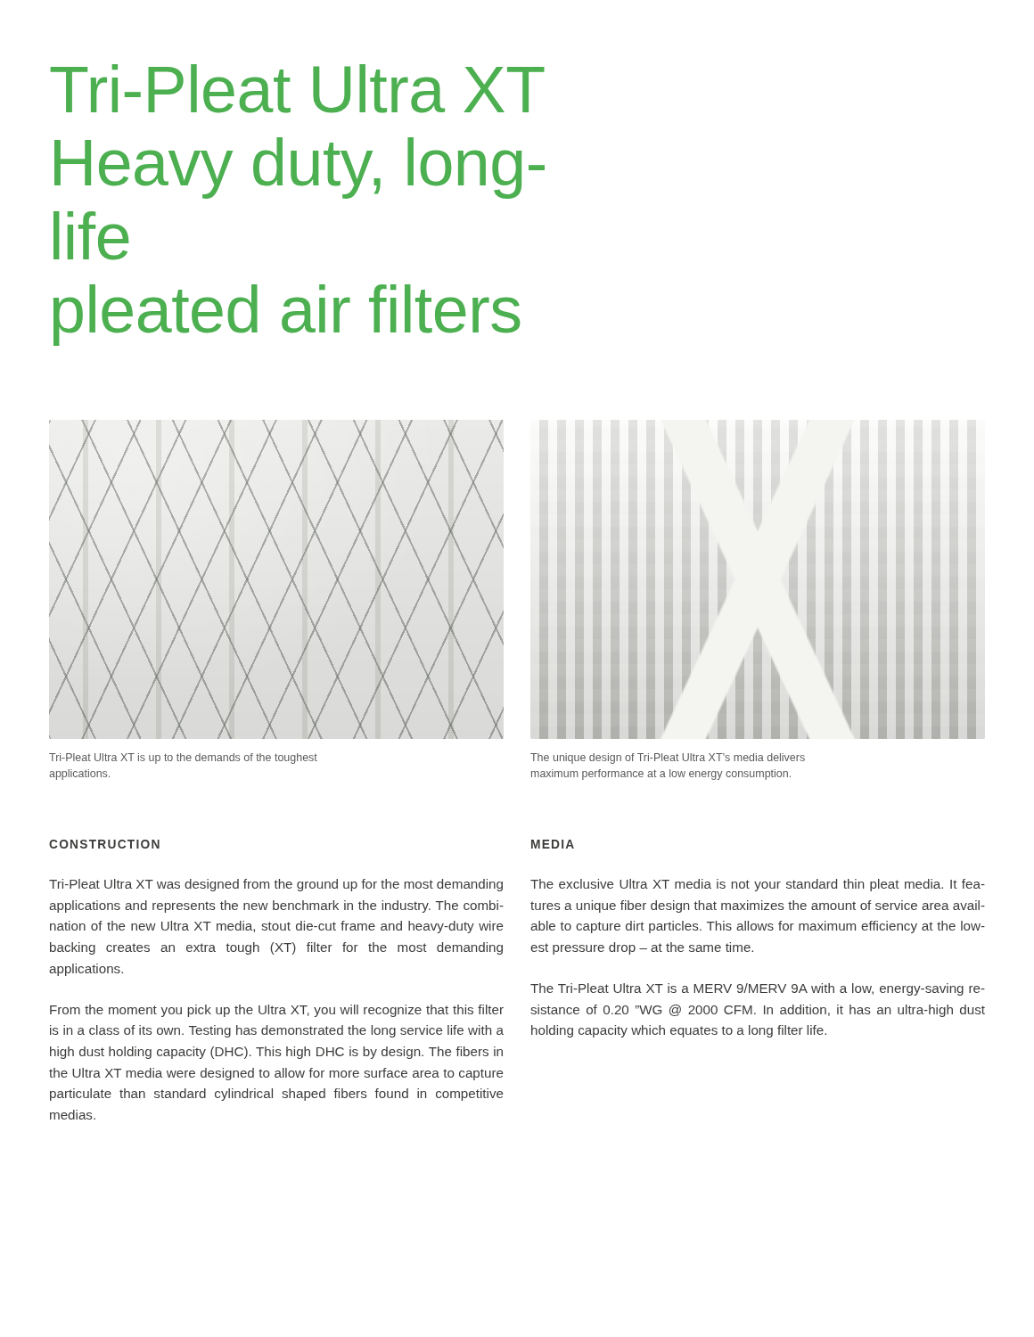Tri-Pleat Ultra XT Heavy duty, long-life pleated air filters
Tri-Pleat Ultra XT is up to the demands of the toughest applications.
The unique design of Tri-Pleat Ultra XT’s media delivers maximum performance at a low energy consumption.
Construction
Tri-Pleat Ultra XT was designed from the ground up for the most demanding applications and represents the new benchmark in the industry. The combination of the new Ultra XT media, stout die-cut frame and heavy-duty wire backing creates an extra tough (XT) filter for the most demanding applications.
From the moment you pick up the Ultra XT, you will recognize that this filter is in a class of its own. Testing has demonstrated the long service life with a high dust holding capacity (DHC). This high DHC is by design. The fibers in the Ultra XT media were designed to allow for more surface area to capture particulate than standard cylindrical shaped fibers found in competitive medias.
Media
The exclusive Ultra XT media is not your standard thin pleat media. It features a unique fiber design that maximizes the amount of service area available to capture dirt particles. This allows for maximum efficiency at the lowest pressure drop – at the same time.
The Tri-Pleat Ultra XT is a MERV 9/MERV 9A with a low, energy-saving resistance of 0.20 ”WG @ 2000 CFM. In addition, it has an ultra-high dust holding capacity which equates to a long filter life.